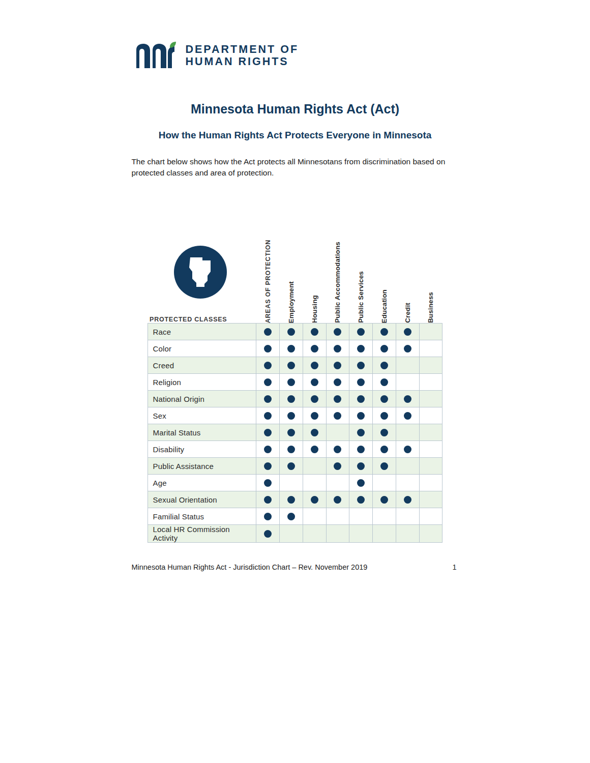Department of
Human Rights
Minnesota Human Rights Act (Act)
How the Human Rights Act Protects Everyone in Minnesota
The chart below shows how the Act protects all Minnesotans from discrimination based on protected classes and area of protection.
| Protected Classes | Areas of Protection | Employment | Housing | Public Accommodations | Public Services | Education | Credit | Business |
| --- | --- | --- | --- | --- | --- | --- | --- | --- |
| Race | | | | | | | | |
| Color | | | | | | | | |
| Creed | | | | | | | | |
| Religion | | | | | | | | |
| National Origin | | | | | | | | |
| Sex | | | | | | | | |
| Marital Status | | | | | | | | |
| Disability | | | | | | | | |
| Public Assistance | | | | | | | | |
| Age | | | | | | | | |
| Sexual Orientation | | | | | | | | |
| Familial Status | | | | | | | | |
| Local HR Commission Activity | | | | | | | | |
Minnesota Human Rights Act - Jurisdiction Chart – Rev. November 2019
1